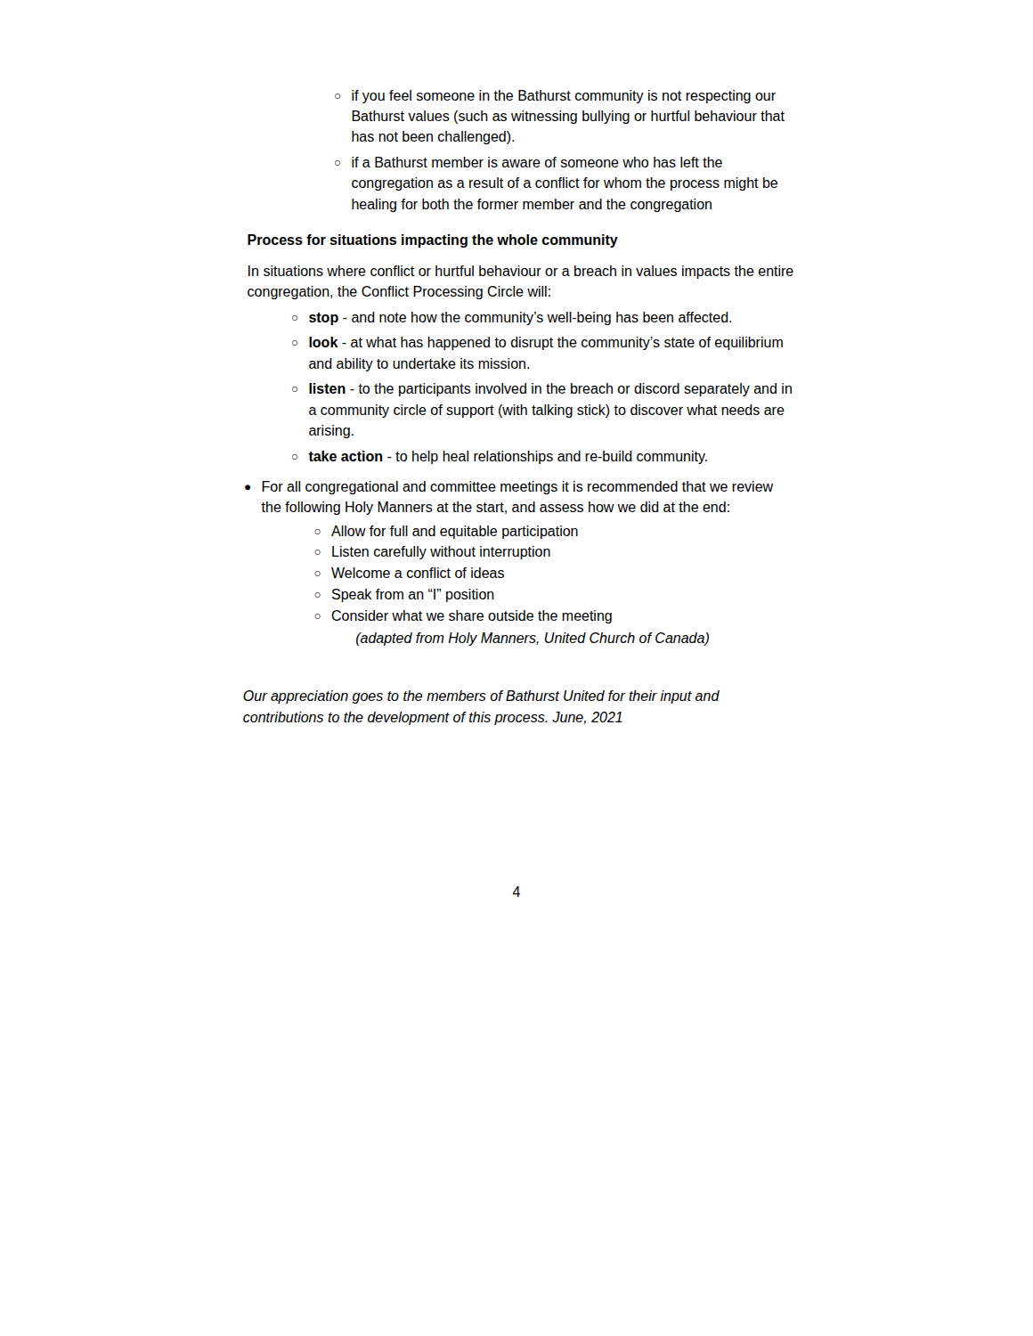if you feel someone in the Bathurst community is not respecting our Bathurst values (such as witnessing bullying or hurtful behaviour that has not been challenged).
if a Bathurst member is aware of someone who has left the congregation as a result of a conflict for whom the process might be healing for both the former member and the congregation
Process for situations impacting the whole community
In situations where conflict or hurtful behaviour or a breach in values impacts the entire congregation, the Conflict Processing Circle will:
stop - and note how the community’s well-being has been affected.
look - at what has happened to disrupt the community’s state of equilibrium and ability to undertake its mission.
listen - to the participants involved in the breach or discord separately and in a community circle of support (with talking stick) to discover what needs are arising.
take action - to help heal relationships and re-build community.
For all congregational and committee meetings it is recommended that we review the following Holy Manners at the start, and assess how we did at the end:
Allow for full and equitable participation
Listen carefully without interruption
Welcome a conflict of ideas
Speak from an “I” position
Consider what we share outside the meeting
(adapted from Holy Manners, United Church of Canada)
Our appreciation goes to the members of Bathurst United for their input and contributions to the development of this process. June, 2021
4